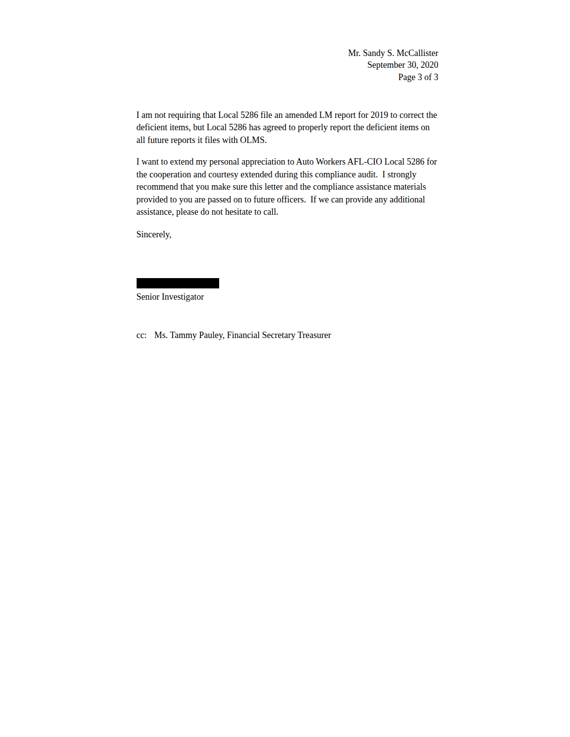Mr. Sandy S. McCallister
September 30, 2020
Page 3 of 3
I am not requiring that Local 5286 file an amended LM report for 2019 to correct the deficient items, but Local 5286 has agreed to properly report the deficient items on all future reports it files with OLMS.
I want to extend my personal appreciation to Auto Workers AFL-CIO Local 5286 for the cooperation and courtesy extended during this compliance audit. I strongly recommend that you make sure this letter and the compliance assistance materials provided to you are passed on to future officers. If we can provide any additional assistance, please do not hesitate to call.
Sincerely,
Senior Investigator
cc: Ms. Tammy Pauley, Financial Secretary Treasurer